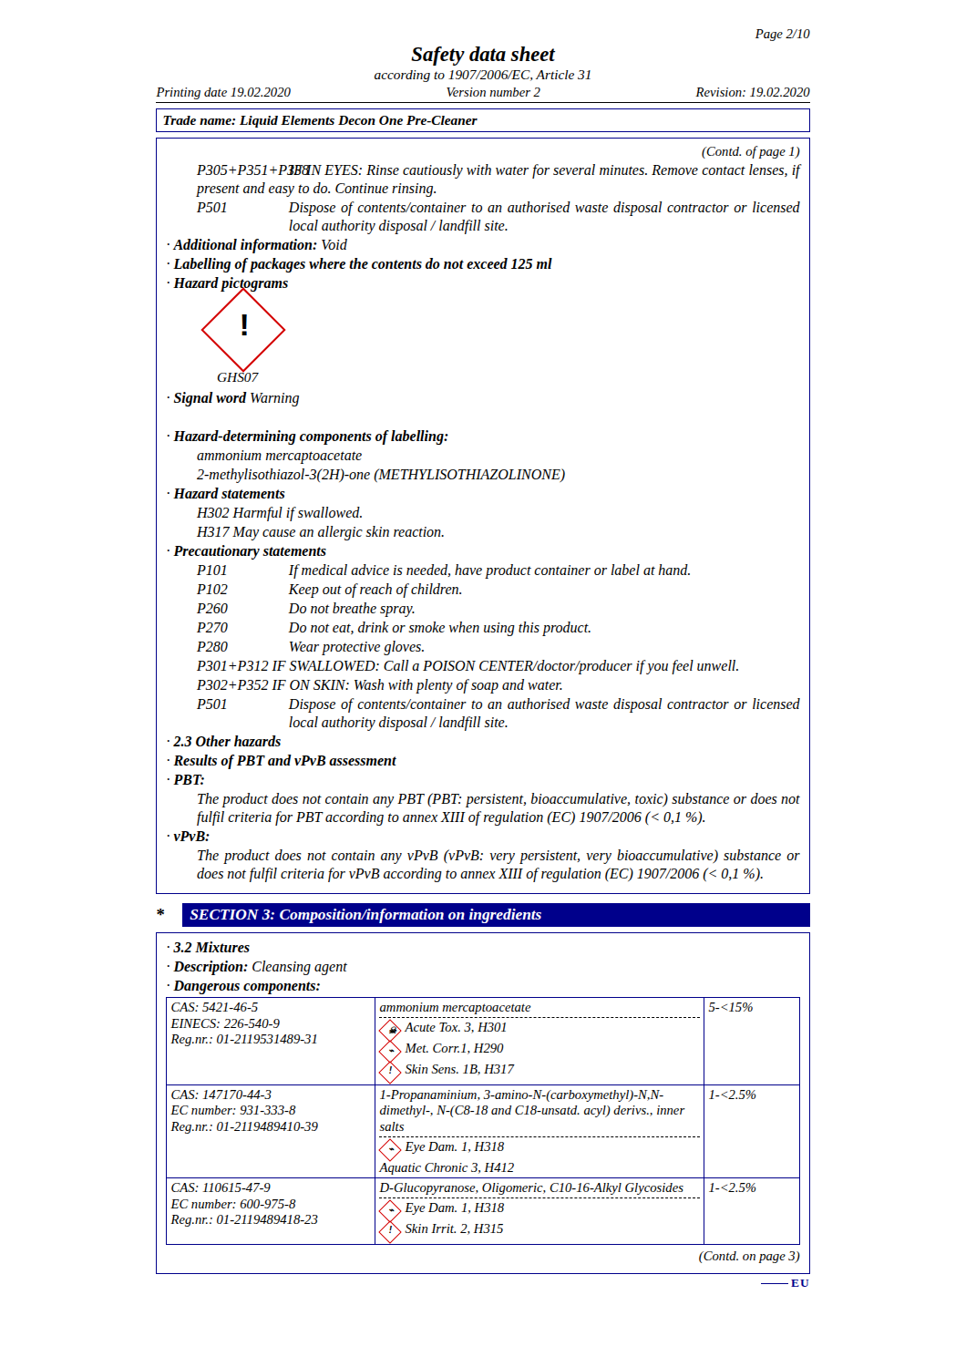Page 2/10
Safety data sheet
according to 1907/2006/EC, Article 31
Printing date 19.02.2020 Version number 2 Revision: 19.02.2020
Trade name: Liquid Elements Decon One Pre-Cleaner
(Contd. of page 1)
P305+P351+P338 IF IN EYES: Rinse cautiously with water for several minutes. Remove contact lenses, if present and easy to do. Continue rinsing.
P501
Dispose of contents/container to an authorised waste disposal contractor or licensed local authority disposal / landfill site.
· Additional information: Void
· Labelling of packages where the contents do not exceed 125 ml
· Hazard pictograms
!
GHS07
· Signal word Warning
· Hazard-determining components of labelling:
ammonium mercaptoacetate
2-methylisothiazol-3(2H)-one (METHYLISOTHIAZOLINONE)
· Hazard statements
H302 Harmful if swallowed.
H317 May cause an allergic skin reaction.
· Precautionary statements
P101
If medical advice is needed, have product container or label at hand.
P102
Keep out of reach of children.
P260
Do not breathe spray.
P270
Do not eat, drink or smoke when using this product.
P280
Wear protective gloves.
P301+P312 IF SWALLOWED: Call a POISON CENTER/doctor/producer if you feel unwell.
P302+P352 IF ON SKIN: Wash with plenty of soap and water.
P501
Dispose of contents/container to an authorised waste disposal contractor or licensed local authority disposal / landfill site.
· 2.3 Other hazards
· Results of PBT and vPvB assessment
· PBT:
The product does not contain any PBT (PBT: persistent, bioaccumulative, toxic) substance or does not fulfil criteria for PBT according to annex XIII of regulation (EC) 1907/2006 (< 0,1 %).
· vPvB:
The product does not contain any vPvB (vPvB: very persistent, very bioaccumulative) substance or does not fulfil criteria for vPvB according to annex XIII of regulation (EC) 1907/2006 (< 0,1 %).
*
SECTION 3: Composition/information on ingredients
· 3.2 Mixtures
· Description: Cleansing agent
· Dangerous components:
| CAS: 5421-46-5 EINECS: 226-540-9 Reg.nr.: 01-2119531489-31 | ammonium mercaptoacetate ☠ Acute Tox. 3, H301 ⌁ Met. Corr.1, H290 ! Skin Sens. 1B, H317 | 5-<15% |
| CAS: 147170-44-3 EC number: 931-333-8 Reg.nr.: 01-2119489410-39 | 1-Propanaminium, 3-amino-N-(carboxymethyl)-N,N-dimethyl-, N-(C8-18 and C18-unsatd. acyl) derivs., inner salts ⌁ Eye Dam. 1, H318 Aquatic Chronic 3, H412 | 1-<2.5% |
| CAS: 110615-47-9 EC number: 600-975-8 Reg.nr.: 01-2119489418-23 | D-Glucopyranose, Oligomeric, C10-16-Alkyl Glycosides ⌁ Eye Dam. 1, H318 ! Skin Irrit. 2, H315 | 1-<2.5% |
(Contd. on page 3)
EU